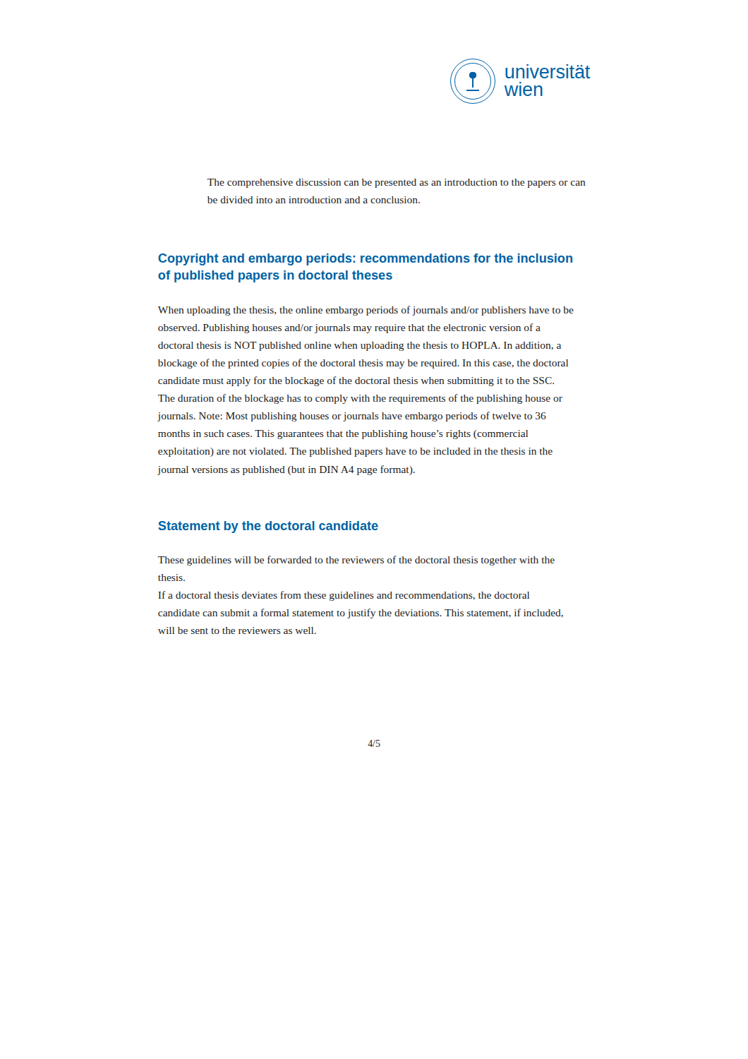universität wien
The comprehensive discussion can be presented as an introduction to the papers or can be divided into an introduction and a conclusion.
Copyright and embargo periods: recommendations for the inclusion of published papers in doctoral theses
When uploading the thesis, the online embargo periods of journals and/or publishers have to be observed. Publishing houses and/or journals may require that the electronic version of a doctoral thesis is NOT published online when uploading the thesis to HOPLA. In addition, a blockage of the printed copies of the doctoral thesis may be required. In this case, the doctoral candidate must apply for the blockage of the doctoral thesis when submitting it to the SSC. The duration of the blockage has to comply with the requirements of the publishing house or journals. Note: Most publishing houses or journals have embargo periods of twelve to 36 months in such cases. This guarantees that the publishing house’s rights (commercial exploitation) are not violated. The published papers have to be included in the thesis in the journal versions as published (but in DIN A4 page format).
Statement by the doctoral candidate
These guidelines will be forwarded to the reviewers of the doctoral thesis together with the thesis.
If a doctoral thesis deviates from these guidelines and recommendations, the doctoral candidate can submit a formal statement to justify the deviations. This statement, if included, will be sent to the reviewers as well.
4/5